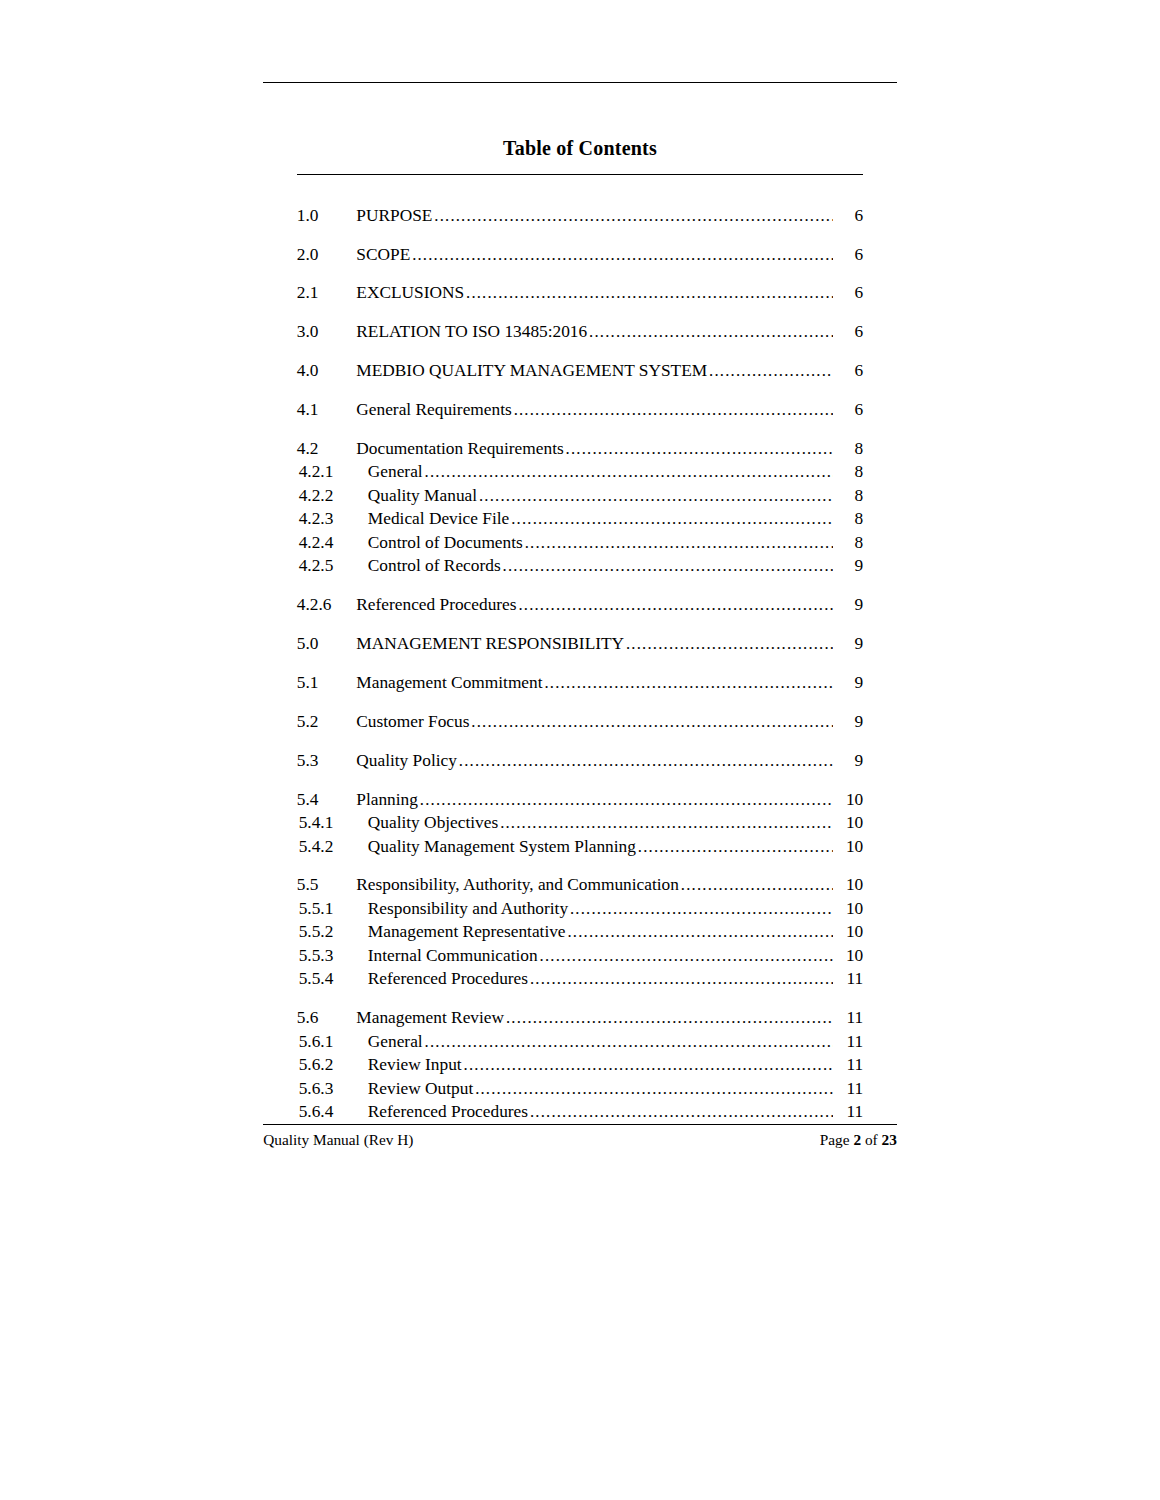Table of Contents
1.0 PURPOSE .................................................................................................. 6
2.0 SCOPE ..................................................................................................... 6
2.1 EXCLUSIONS ..................................................................................... 6
3.0 RELATION TO ISO 13485:2016 ......................................................... 6
4.0 MEDBIO QUALITY MANAGEMENT SYSTEM .......................................... 6
4.1 General Requirements ........................................................................................... 6
4.2 Documentation Requirements ............................................................................ 8
4.2.1 General ............................................................................................................ 8
4.2.2 Quality Manual ................................................................................................ 8
4.2.3 Medical Device File .......................................................................................... 8
4.2.4 Control of Documents ......................................................................................... 8
4.2.5 Control of Records .............................................................................................. 9
4.2.6 Referenced Procedures ....................................................................................... 9
5.0 MANAGEMENT RESPONSIBILITY ............................................................. 9
5.1 Management Commitment ..................................................................................... 9
5.2 Customer Focus ..................................................................................................... 9
5.3 Quality Policy ....................................................................................................... 9
5.4 Planning ............................................................................................................. 10
5.4.1 Quality Objectives ............................................................................................. 10
5.4.2 Quality Management System Planning ............................................................ 10
5.5 Responsibility, Authority, and Communication ................................................ 10
5.5.1 Responsibility and Authority ........................................................................... 10
5.5.2 Management Representative ........................................................................... 10
5.5.3 Internal Communication .................................................................................. 10
5.5.4 Referenced Procedures ....................................................................................... 11
5.6 Management Review ......................................................................................... 11
5.6.1 General ............................................................................................................ 11
5.6.2 Review Input ................................................................................................... 11
5.6.3 Review Output ................................................................................................ 11
5.6.4 Referenced Procedures ....................................................................................... 11
Quality Manual (Rev H)
Page 2 of 23